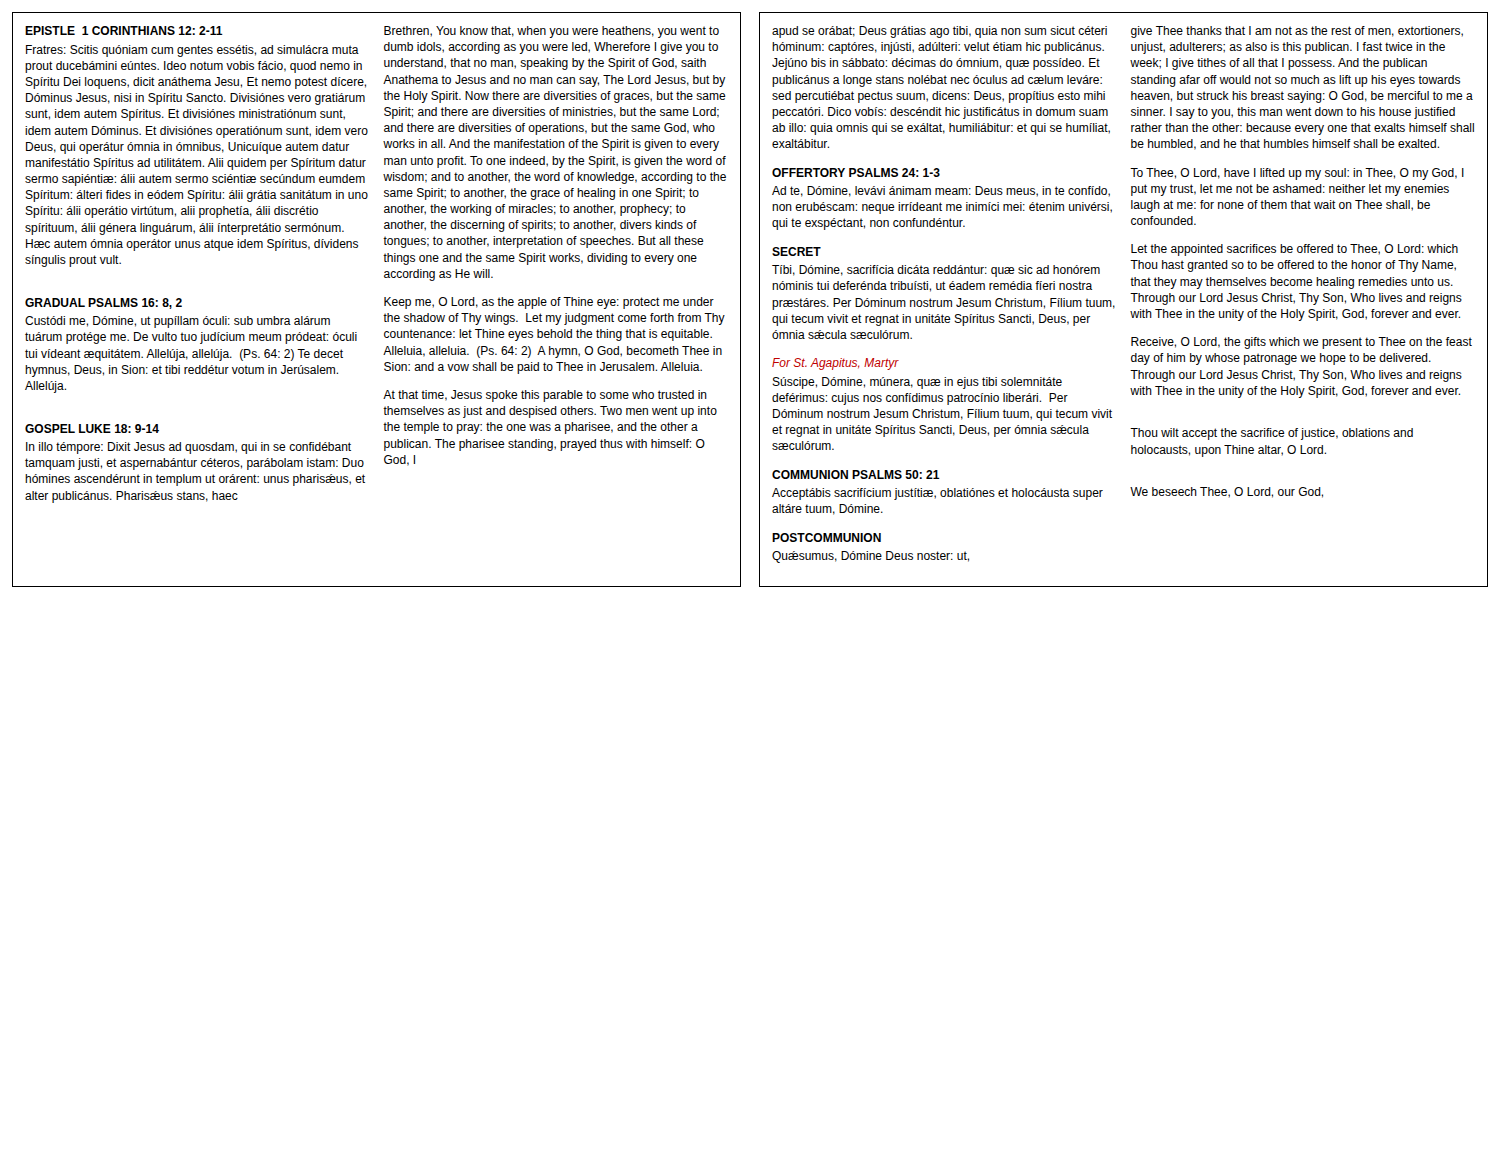EPISTLE 1 Corinthians 12: 2-11
Fratres: Scitis quóniam cum gentes essétis, ad simulácra muta prout ducebámini eúntes. Ideo notum vobis fácio, quod nemo in Spíritu Dei loquens, dicit anáthema Jesu, Et nemo potest dícere, Dóminus Jesus, nisi in Spíritu Sancto. Divisiónes vero gratiárum sunt, idem autem Spíritus. Et divisiónes ministratiónum sunt, idem autem Dóminus. Et divisiónes operatiónum sunt, idem vero Deus, qui operátur ómnia in ómnibus, Unicuíque autem datur manifestátio Spíritus ad utilitátem. Alii quidem per Spíritum datur sermo sapiéntiæ: álii autem sermo sciéntiæ secúndum eumdem Spíritum: álteri fides in eódem Spíritu: álii grátia sanitátum in uno Spíritu: álii operátio virtútum, alii prophetía, álii discrétio spírituum, álii génera linguárum, álii ínterpretátio sermónum. Hæc autem ómnia operátor unus atque idem Spíritus, dívidens síngulis prout vult.
GRADUAL Psalms 16: 8, 2
Custódi me, Dómine, ut pupíllam óculi: sub umbra alárum tuárum protége me. De vulto tuo judícium meum pródeat: óculi tui vídeant æquitátem. Allelúja, allelúja. (Ps. 64: 2) Te decet hymnus, Deus, in Sion: et tibi reddétur votum in Jerúsalem. Allelúja.
GOSPEL Luke 18: 9-14
In illo témpore: Dixit Jesus ad quosdam, qui in se confidébant tamquam justi, et aspernabántur céteros, parábolam istam: Duo hómines ascendérunt in templum ut orárent: unus pharisǽus, et alter publicánus. Pharisǽus stans, haec
Brethren, You know that, when you were heathens, you went to dumb idols, according as you were led, Wherefore I give you to understand, that no man, speaking by the Spirit of God, saith Anathema to Jesus and no man can say, The Lord Jesus, but by the Holy Spirit. Now there are diversities of graces, but the same Spirit; and there are diversities of ministries, but the same Lord; and there are diversities of operations, but the same God, who works in all. And the manifestation of the Spirit is given to every man unto profit. To one indeed, by the Spirit, is given the word of wisdom; and to another, the word of knowledge, according to the same Spirit; to another, the grace of healing in one Spirit; to another, the working of miracles; to another, prophecy; to another, the discerning of spirits; to another, divers kinds of tongues; to another, interpretation of speeches. But all these things one and the same Spirit works, dividing to every one according as He will.
Keep me, O Lord, as the apple of Thine eye: protect me under the shadow of Thy wings. Let my judgment come forth from Thy countenance: let Thine eyes behold the thing that is equitable. Alleluia, alleluia. (Ps. 64: 2) A hymn, O God, becometh Thee in Sion: and a vow shall be paid to Thee in Jerusalem. Alleluia.
At that time, Jesus spoke this parable to some who trusted in themselves as just and despised others. Two men went up into the temple to pray: the one was a pharisee, and the other a publican. The pharisee standing, prayed thus with himself: O God, I
apud se orábat; Deus grátias ago tibi, quia non sum sicut céteri hóminum: captóres, injústi, adúlteri: velut étiam hic publicánus. Jejúno bis in sábbato: décimas do ómnium, quæ possídeo. Et publicánus a longe stans nolébat nec óculus ad cælum leváre: sed percutiébat pectus suum, dicens: Deus, propítius esto mihi peccatóri. Dico vobís: descéndit hic justificátus in domum suam ab illo: quia omnis qui se exáltat, humiliábitur: et qui se humíliat, exaltábitur.
OFFERTORY Psalms 24: 1-3
Ad te, Dómine, levávi ánimam meam: Deus meus, in te confído, non erubéscam: neque irrídeant me inimíci mei: étenim univérsi, qui te exspéctant, non confundéntur.
SECRET
Tíbi, Dómine, sacrifícia dicáta reddántur: quæ sic ad honórem nóminis tui deferénda tribuísti, ut éadem remédia fíeri nostra præstáres. Per Dóminum nostrum Jesum Christum, Fílium tuum, qui tecum vivit et regnat in unitáte Spíritus Sancti, Deus, per ómnia sǽcula sæculórum.
For St. Agapitus, Martyr
Súscipe, Dómine, múnera, quæ in ejus tibi solemnitáte deférimus: cujus nos confídimus patrocínio liberári. Per Dóminum nostrum Jesum Christum, Fílium tuum, qui tecum vivit et regnat in unitáte Spíritus Sancti, Deus, per ómnia sǽcula sæculórum.
COMMUNION Psalms 50: 21
Acceptábis sacrifícium justítiæ, oblatiónes et holocáusta super altáre tuum, Dómine.
POSTCOMMUNION
Quǽsumus, Dómine Deus noster: ut,
give Thee thanks that I am not as the rest of men, extortioners, unjust, adulterers; as also is this publican. I fast twice in the week; I give tithes of all that I possess. And the publican standing afar off would not so much as lift up his eyes towards heaven, but struck his breast saying: O God, be merciful to me a sinner. I say to you, this man went down to his house justified rather than the other: because every one that exalts himself shall be humbled, and he that humbles himself shall be exalted.
To Thee, O Lord, have I lifted up my soul: in Thee, O my God, I put my trust, let me not be ashamed: neither let my enemies laugh at me: for none of them that wait on Thee shall, be confounded.
Let the appointed sacrifices be offered to Thee, O Lord: which Thou hast granted so to be offered to the honor of Thy Name, that they may themselves become healing remedies unto us. Through our Lord Jesus Christ, Thy Son, Who lives and reigns with Thee in the unity of the Holy Spirit, God, forever and ever.
Receive, O Lord, the gifts which we present to Thee on the feast day of him by whose patronage we hope to be delivered. Through our Lord Jesus Christ, Thy Son, Who lives and reigns with Thee in the unity of the Holy Spirit, God, forever and ever.
Thou wilt accept the sacrifice of justice, oblations and holocausts, upon Thine altar, O Lord.
We beseech Thee, O Lord, our God,